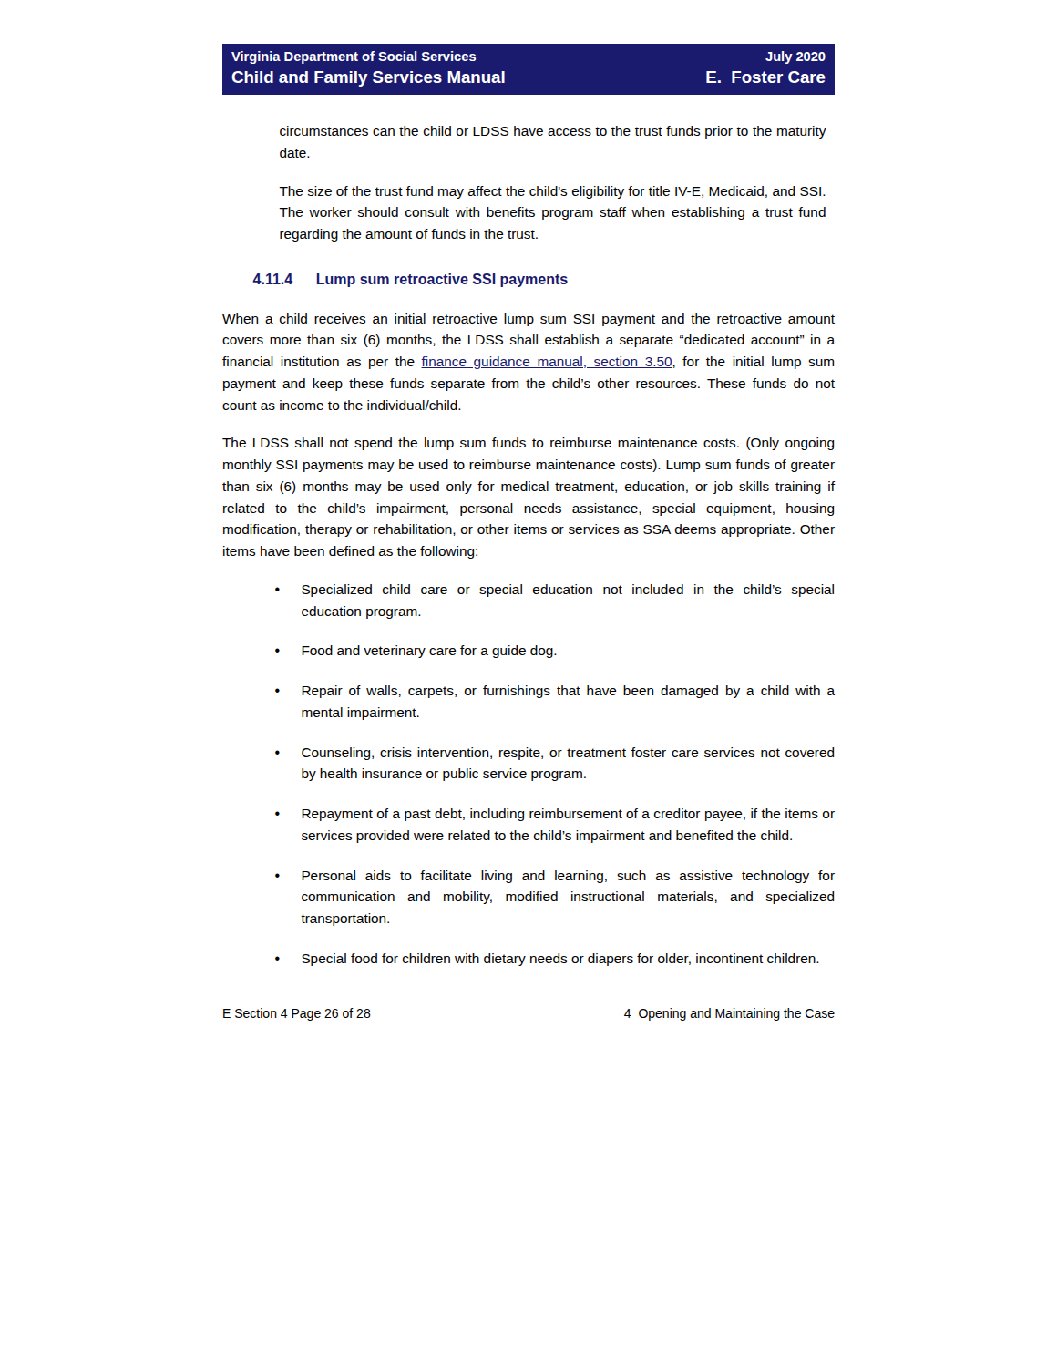Virginia Department of Social Services
Child and Family Services Manual
July 2020
E. Foster Care
circumstances can the child or LDSS have access to the trust funds prior to the maturity date.
The size of the trust fund may affect the child's eligibility for title IV-E, Medicaid, and SSI. The worker should consult with benefits program staff when establishing a trust fund regarding the amount of funds in the trust.
4.11.4 Lump sum retroactive SSI payments
When a child receives an initial retroactive lump sum SSI payment and the retroactive amount covers more than six (6) months, the LDSS shall establish a separate “dedicated account” in a financial institution as per the finance guidance manual, section 3.50, for the initial lump sum payment and keep these funds separate from the child’s other resources. These funds do not count as income to the individual/child.
The LDSS shall not spend the lump sum funds to reimburse maintenance costs. (Only ongoing monthly SSI payments may be used to reimburse maintenance costs). Lump sum funds of greater than six (6) months may be used only for medical treatment, education, or job skills training if related to the child’s impairment, personal needs assistance, special equipment, housing modification, therapy or rehabilitation, or other items or services as SSA deems appropriate. Other items have been defined as the following:
Specialized child care or special education not included in the child’s special education program.
Food and veterinary care for a guide dog.
Repair of walls, carpets, or furnishings that have been damaged by a child with a mental impairment.
Counseling, crisis intervention, respite, or treatment foster care services not covered by health insurance or public service program.
Repayment of a past debt, including reimbursement of a creditor payee, if the items or services provided were related to the child’s impairment and benefited the child.
Personal aids to facilitate living and learning, such as assistive technology for communication and mobility, modified instructional materials, and specialized transportation.
Special food for children with dietary needs or diapers for older, incontinent children.
E Section 4 Page 26 of 28
4 Opening and Maintaining the Case